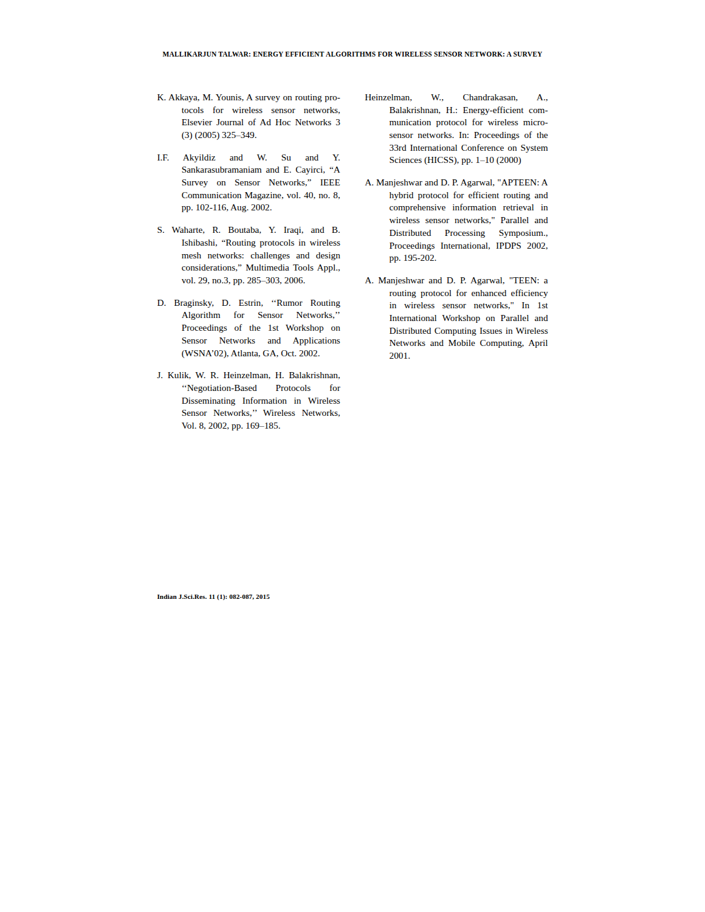Mallikarjun Talwar: Energy Efficient Algorithms for Wireless Sensor Network: A Survey
K. Akkaya, M. Younis, A survey on routing protocols for wireless sensor networks, Elsevier Journal of Ad Hoc Networks 3 (3) (2005) 325–349.
I.F. Akyildiz and W. Su and Y. Sankarasubramaniam and E. Cayirci, “A Survey on Sensor Networks,” IEEE Communication Magazine, vol. 40, no. 8, pp. 102-116, Aug. 2002.
S. Waharte, R. Boutaba, Y. Iraqi, and B. Ishibashi, “Routing protocols in wireless mesh networks: challenges and design considerations,” Multimedia Tools Appl., vol. 29, no.3, pp. 285–303, 2006.
D. Braginsky, D. Estrin, ‘‘Rumor Routing Algorithm for Sensor Networks,’’ Proceedings of the 1st Workshop on Sensor Networks and Applications (WSNA’02), Atlanta, GA, Oct. 2002.
J. Kulik, W. R. Heinzelman, H. Balakrishnan, ‘‘Negotiation-Based Protocols for Disseminating Information in Wireless Sensor Networks,’’ Wireless Networks, Vol. 8, 2002, pp. 169–185.
Heinzelman, W., Chandrakasan, A., Balakrishnan, H.: Energy-efficient communication protocol for wireless micro-sensor networks. In: Proceedings of the 33rd International Conference on System Sciences (HICSS), pp. 1–10 (2000)
A. Manjeshwar and D. P. Agarwal, "APTEEN: A hybrid protocol for efficient routing and comprehensive information retrieval in wireless sensor networks," Parallel and Distributed Processing Symposium., Proceedings International, IPDPS 2002, pp. 195-202.
A. Manjeshwar and D. P. Agarwal, "TEEN: a routing protocol for enhanced efficiency in wireless sensor networks," In 1st International Workshop on Parallel and Distributed Computing Issues in Wireless Networks and Mobile Computing, April 2001.
Indian J.Sci.Res. 11 (1): 082-087, 2015